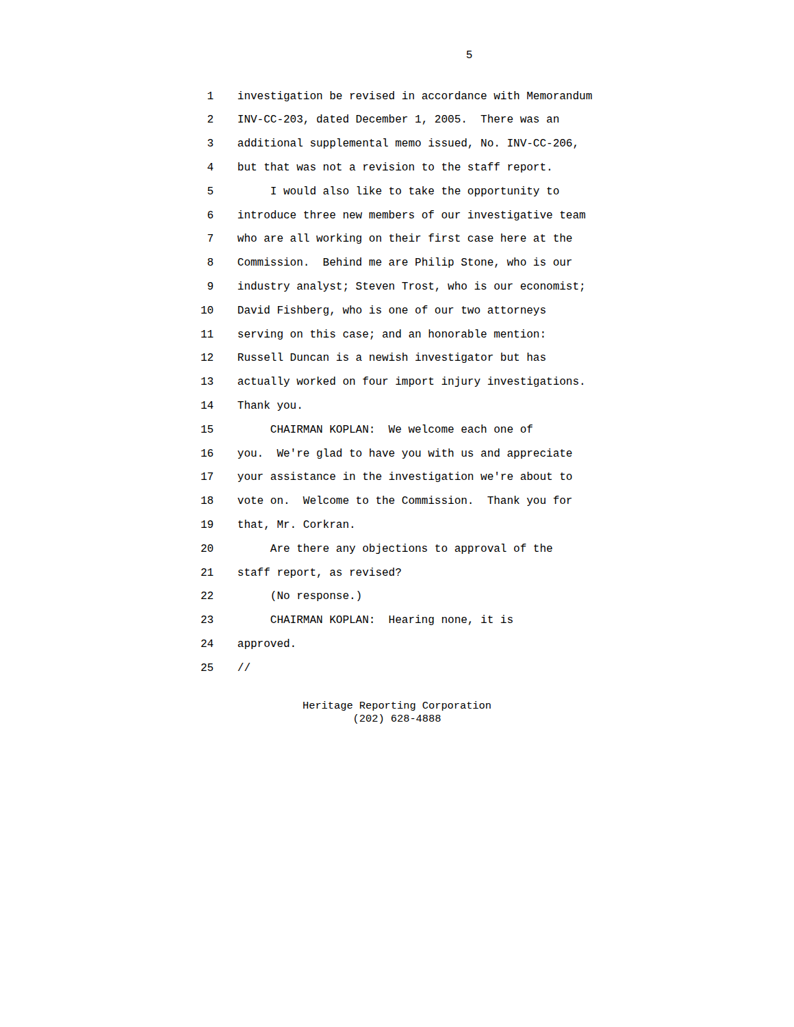5
| 1 | investigation be revised in accordance with Memorandum |
| 2 | INV-CC-203, dated December 1, 2005. There was an |
| 3 | additional supplemental memo issued, No. INV-CC-206, |
| 4 | but that was not a revision to the staff report. |
| 5 | I would also like to take the opportunity to |
| 6 | introduce three new members of our investigative team |
| 7 | who are all working on their first case here at the |
| 8 | Commission. Behind me are Philip Stone, who is our |
| 9 | industry analyst; Steven Trost, who is our economist; |
| 10 | David Fishberg, who is one of our two attorneys |
| 11 | serving on this case; and an honorable mention: |
| 12 | Russell Duncan is a newish investigator but has |
| 13 | actually worked on four import injury investigations. |
| 14 | Thank you. |
| 15 | CHAIRMAN KOPLAN: We welcome each one of |
| 16 | you. We're glad to have you with us and appreciate |
| 17 | your assistance in the investigation we're about to |
| 18 | vote on. Welcome to the Commission. Thank you for |
| 19 | that, Mr. Corkran. |
| 20 | Are there any objections to approval of the |
| 21 | staff report, as revised? |
| 22 | (No response.) |
| 23 | CHAIRMAN KOPLAN: Hearing none, it is |
| 24 | approved. |
| 25 | // |
Heritage Reporting Corporation
(202) 628-4888